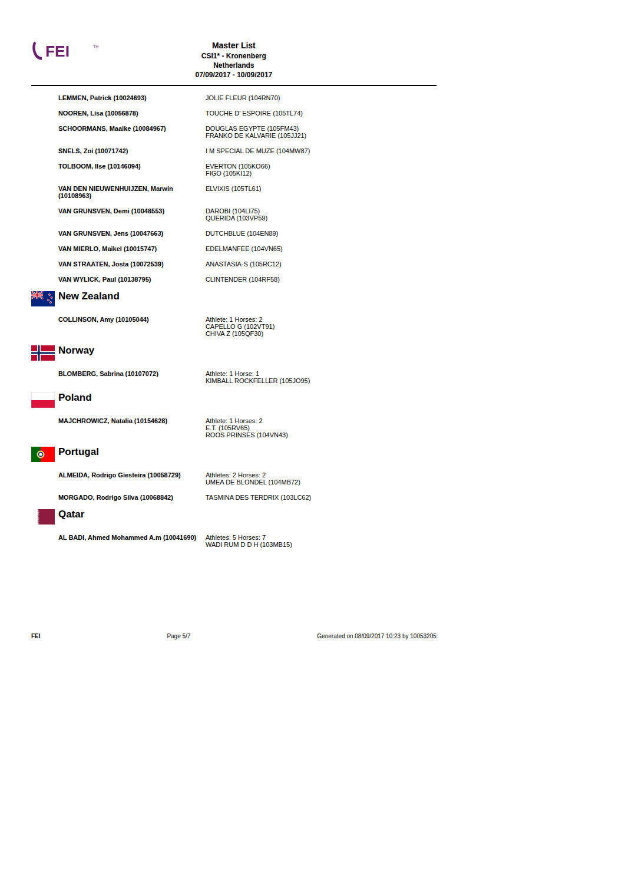FEI TM
Master List
CSI1* - Kronenberg
Netherlands
07/09/2017 - 10/09/2017
| | LEMMEN, Patrick (10024693) | JOLIE FLEUR (104RN70) |
| | NOOREN, Lisa (10056878) | TOUCHE D' ESPOIRE (105TL74) |
| | SCHOORMANS, Maaike (10084967) | DOUGLAS EGYPTE (105FM43) FRANKO DE KALVARIE (105JJ21) |
| | SNELS, Zoi (10071742) | I M SPECIAL DE MUZE (104MW87) |
| | TOLBOOM, Ilse (10146094) | EVERTON (105KO66) FIGO (105KI12) |
| | VAN DEN NIEUWENHUIJZEN, Marwin (10108963) | ELVIXIS (105TL61) |
| | VAN GRUNSVEN, Demi (10048553) | DAROBI (104LI75) QUERIDA (103VP59) |
| | VAN GRUNSVEN, Jens (10047663) | DUTCHBLUE (104EN89) |
| | VAN MIERLO, Maikel (10015747) | EDELMANFEE (104VN65) |
| | VAN STRAATEN, Josta (10072539) | ANASTASIA-S (105RC12) |
| | VAN WYLICK, Paul (10138795) | CLINTENDER (104RF58) |
| | New Zealand | |
| | COLLINSON, Amy (10105044) | Athlete: 1 Horses: 2 CAPELLO G (102VT91) CHIVA Z (105QF30) |
| | Norway | |
| | BLOMBERG, Sabrina (10107072) | Athlete: 1 Horse: 1 KIMBALL ROCKFELLER (105JO95) |
| | Poland | |
| | MAJCHROWICZ, Natalia (10154628) | Athlete: 1 Horses: 2 E.T. (105RV65) ROOS PRINSES (104VN43) |
| | Portugal | |
| | ALMEIDA, Rodrigo Giesteira (10058729) | Athletes: 2 Horses: 2 UMEA DE BLONDEL (104MB72) |
| | MORGADO, Rodrigo Silva (10068842) | TASMINA DES TERDRIX (103LC62) |
| | Qatar | |
| | AL BADI, Ahmed Mohammed A.m (10041690) | Athletes: 5 Horses: 7 WADI RUM D D H (103MB15) |
FEI
Page 5/7
Generated on 08/09/2017 10:23 by 10053205